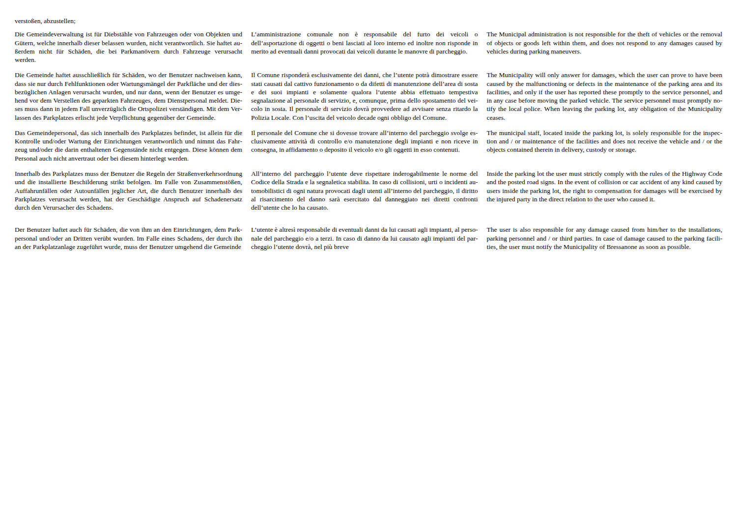verstoßen, abzustellen;
| Die Gemeindeverwaltung ist für Diebstähle von Fahrzeugen oder von Objekten und Gütern, welche innerhalb dieser belassen wurden, nicht verantwortlich. Sie haftet außerdem nicht für Schäden, die bei Parkmanövern durch Fahrzeuge verursacht werden. | L’amministrazione comunale non è responsabile del furto dei veicoli o dell’asportazione di oggetti o beni lasciati al loro interno ed inoltre non risponde in merito ad eventuali danni provocati dai veicoli durante le manovre di parcheggio. | The Municipal administration is not responsible for the theft of vehicles or the removal of objects or goods left within them, and does not respond to any damages caused by vehicles during parking maneuvers. |
| Die Gemeinde haftet ausschließlich für Schäden, wo der Benutzer nachweisen kann, dass sie nur durch Fehlfunktionen oder Wartungsmängel der Parkfläche und der diesbezüglichen Anlagen verursacht wurden, und nur dann, wenn der Benutzer es umgehend vor dem Verstellen des geparkten Fahrzeuges, dem Dienstpersonal meldet. Dieses muss dann in jedem Fall unverzüglich die Ortspolizei verständigen. Mit dem Verlassen des Parkplatzes erlischt jede Verpflichtung gegenüber der Gemeinde. | Il Comune risponderà esclusivamente dei danni, che l’utente potrà dimostrare essere stati causati dal cattivo funzionamento o da difetti di manutenzione dell’area di sosta e dei suoi impianti e solamente qualora l’utente abbia effettuato tempestiva segnalazione al personale di servizio, e, comunque, prima dello spostamento del veicolo in sosta. Il personale di servizio dovrà provvedere ad avvisare senza ritardo la Polizia Locale. Con l’uscita del veicolo decade ogni obbligo del Comune. | The Municipality will only answer for damages, which the user can prove to have been caused by the malfunctioning or defects in the maintenance of the parking area and its facilities, and only if the user has reported these promptly to the service personnel, and in any case before moving the parked vehicle. The service personnel must promptly notify the local police. When leaving the parking lot, any obligation of the Municipality ceases. |
| Das Gemeindepersonal, das sich innerhalb des Parkplatzes befindet, ist allein für die Kontrolle und/oder Wartung der Einrichtungen verantwortlich und nimmt das Fahrzeug und/oder die darin enthaltenen Gegenstände nicht entgegen. Diese können dem Personal auch nicht anvertraut oder bei diesem hinterlegt werden. | Il personale del Comune che si dovesse trovare all’interno del parcheggio svolge esclusivamente attività di controllo e/o manutenzione degli impianti e non riceve in consegna, in affidamento o deposito il veicolo e/o gli oggetti in esso contenuti. | The municipal staff, located inside the parking lot, is solely responsible for the inspection and / or maintenance of the facilities and does not receive the vehicle and / or the objects contained therein in delivery, custody or storage. |
| Innerhalb des Parkplatzes muss der Benutzer die Regeln der Straßenverkehrsordnung und die installierte Beschilderung strikt befolgen. Im Falle von Zusammenstößen, Auffahrunfällen oder Autounfällen jeglicher Art, die durch Benutzer innerhalb des Parkplatzes verursacht werden, hat der Geschädigte Anspruch auf Schadenersatz durch den Verursacher des Schadens. | All’interno del parcheggio l’utente deve rispettare inderogabilmente le norme del Codice della Strada e la segnaletica stabilita. In caso di collisioni, urti o incidenti automobilistici di ogni natura provocati dagli utenti all’interno del parcheggio, il diritto al risarcimento del danno sarà esercitato dal danneggiato nei diretti confronti dell’utente che lo ha causato. | Inside the parking lot the user must strictly comply with the rules of the Highway Code and the posted road signs. In the event of collision or car accident of any kind caused by users inside the parking lot, the right to compensation for damages will be exercised by the injured party in the direct relation to the user who caused it. |
| Der Benutzer haftet auch für Schäden, die von ihm an den Einrichtungen, dem Parkpersonal und/oder an Dritten verübt wurden. Im Falle eines Schadens, der durch ihn an der Parkplatzanlage zugeführt wurde, muss der Benutzer umgehend die Gemeinde | L’utente è altresì responsabile di eventuali danni da lui causati agli impianti, al personale del parcheggio e/o a terzi. In caso di danno da lui causato agli impianti del parcheggio l’utente dovrà, nel più breve | The user is also responsible for any damage caused from him/her to the installations, parking personnel and / or third parties. In case of damage caused to the parking facilities, the user must notify the Municipality of Bressanone as soon as possible. |